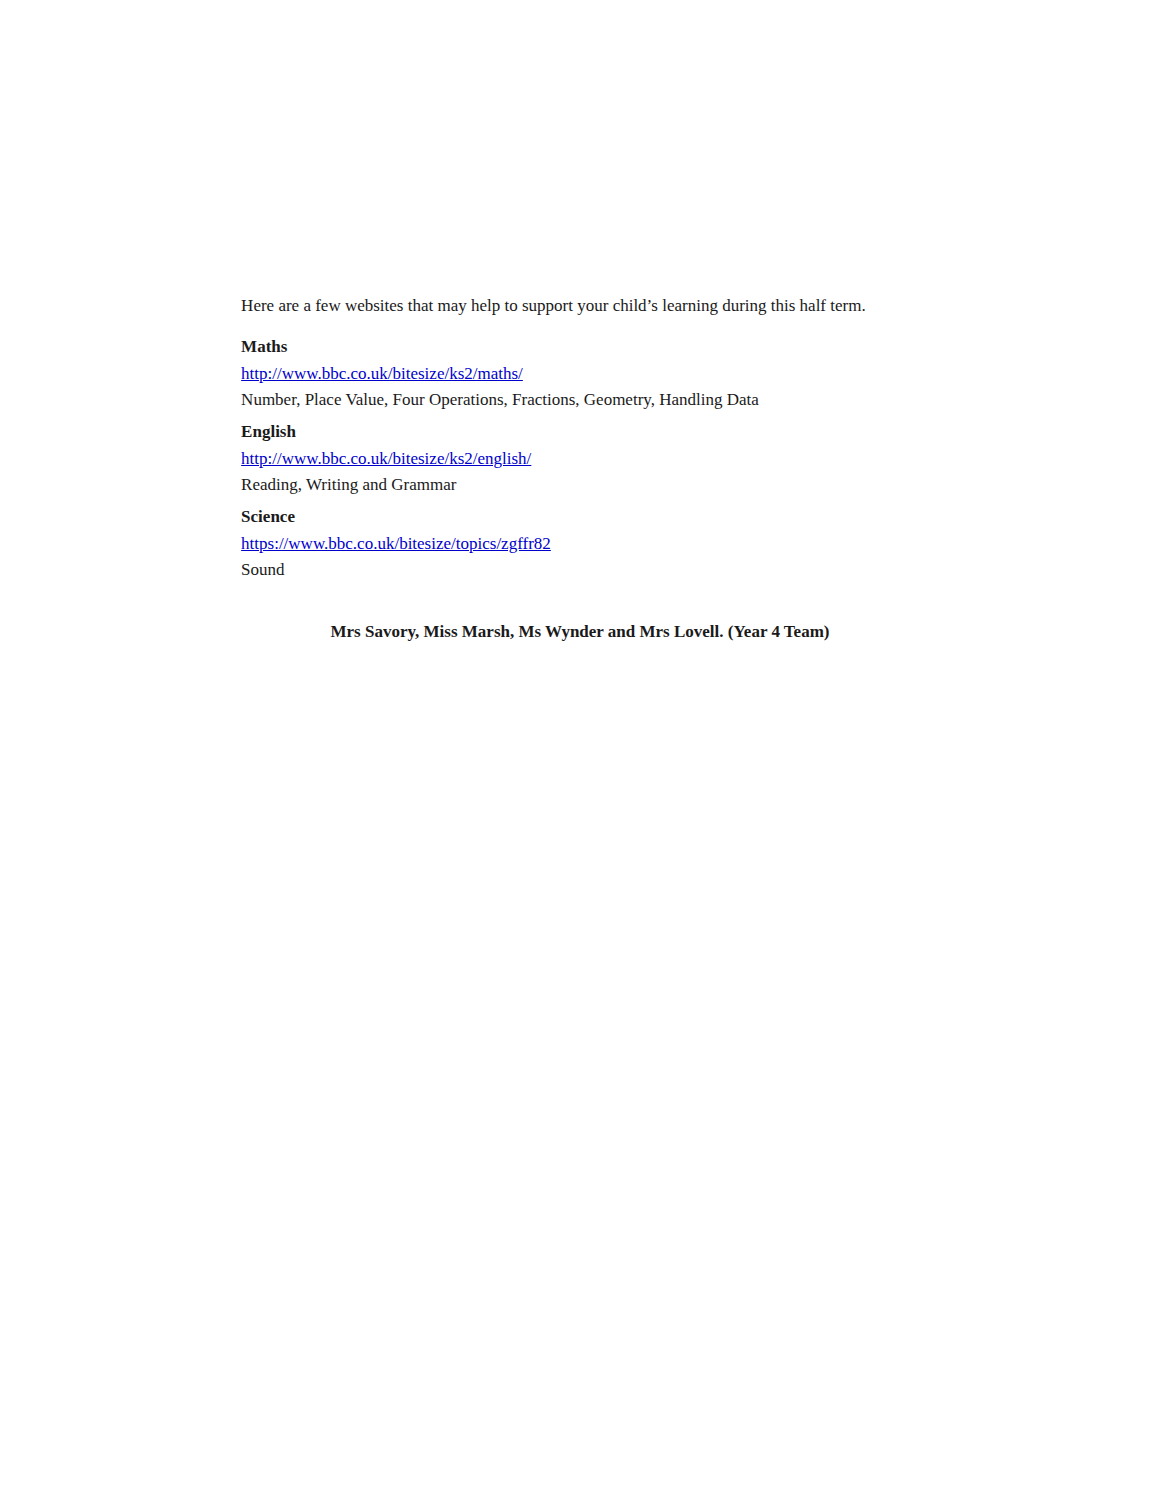Here are a few websites that may help to support your child’s learning during this half term.
Maths
http://www.bbc.co.uk/bitesize/ks2/maths/
Number, Place Value, Four Operations, Fractions, Geometry, Handling Data
English
http://www.bbc.co.uk/bitesize/ks2/english/
Reading, Writing and Grammar
Science
https://www.bbc.co.uk/bitesize/topics/zgffr82
Sound
Mrs Savory, Miss Marsh, Ms Wynder and Mrs Lovell. (Year 4 Team)